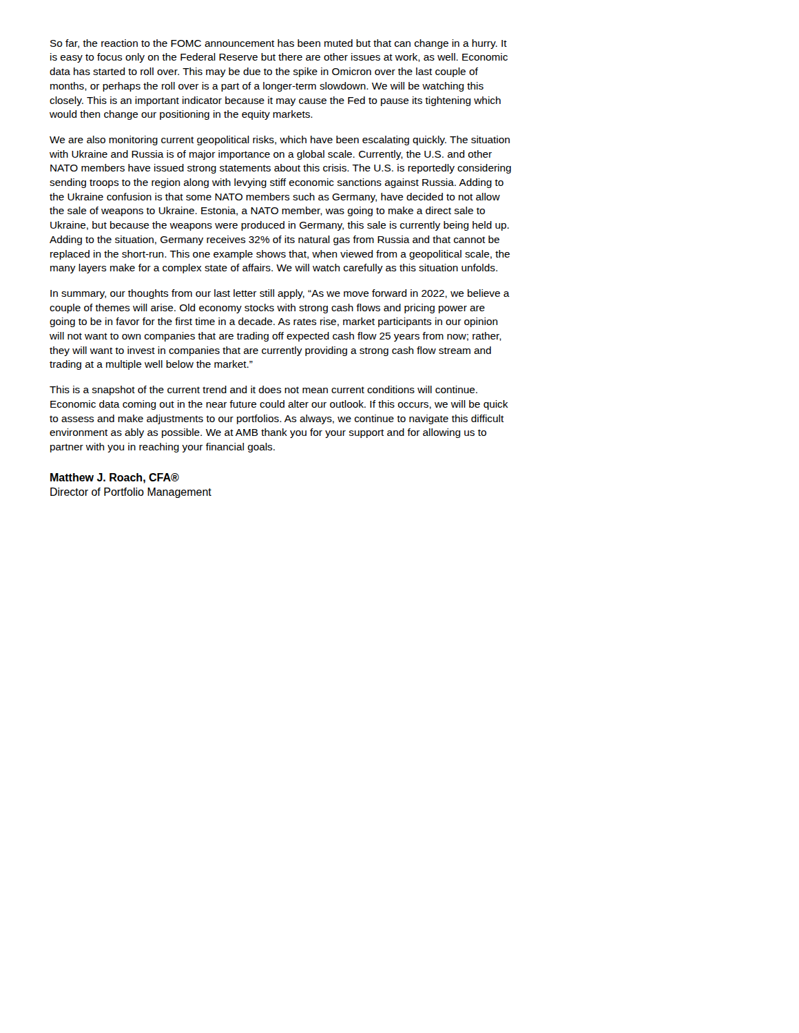So far, the reaction to the FOMC announcement has been muted but that can change in a hurry. It is easy to focus only on the Federal Reserve but there are other issues at work, as well. Economic data has started to roll over. This may be due to the spike in Omicron over the last couple of months, or perhaps the roll over is a part of a longer-term slowdown. We will be watching this closely. This is an important indicator because it may cause the Fed to pause its tightening which would then change our positioning in the equity markets.
We are also monitoring current geopolitical risks, which have been escalating quickly. The situation with Ukraine and Russia is of major importance on a global scale. Currently, the U.S. and other NATO members have issued strong statements about this crisis. The U.S. is reportedly considering sending troops to the region along with levying stiff economic sanctions against Russia. Adding to the Ukraine confusion is that some NATO members such as Germany, have decided to not allow the sale of weapons to Ukraine. Estonia, a NATO member, was going to make a direct sale to Ukraine, but because the weapons were produced in Germany, this sale is currently being held up. Adding to the situation, Germany receives 32% of its natural gas from Russia and that cannot be replaced in the short-run. This one example shows that, when viewed from a geopolitical scale, the many layers make for a complex state of affairs. We will watch carefully as this situation unfolds.
In summary, our thoughts from our last letter still apply, “As we move forward in 2022, we believe a couple of themes will arise. Old economy stocks with strong cash flows and pricing power are going to be in favor for the first time in a decade. As rates rise, market participants in our opinion will not want to own companies that are trading off expected cash flow 25 years from now; rather, they will want to invest in companies that are currently providing a strong cash flow stream and trading at a multiple well below the market.”
This is a snapshot of the current trend and it does not mean current conditions will continue. Economic data coming out in the near future could alter our outlook. If this occurs, we will be quick to assess and make adjustments to our portfolios. As always, we continue to navigate this difficult environment as ably as possible. We at AMB thank you for your support and for allowing us to partner with you in reaching your financial goals.
Matthew J. Roach, CFA®
Director of Portfolio Management